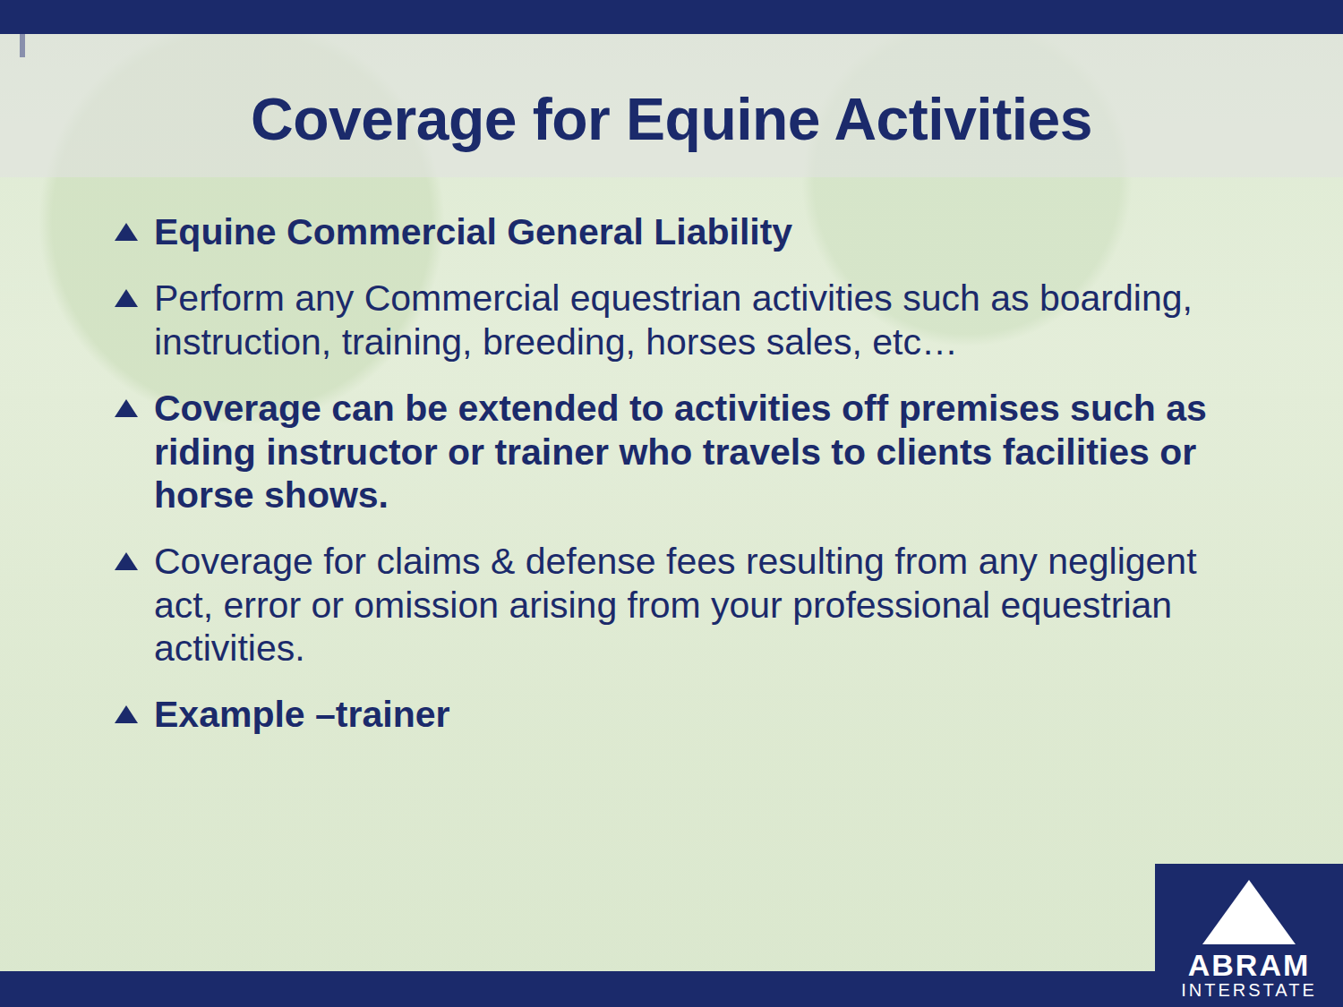Coverage for Equine Activities
Equine Commercial General Liability
Perform any Commercial equestrian activities such as boarding, instruction, training, breeding, horses sales, etc…
Coverage can be extended to activities off premises such as riding instructor or trainer who travels to clients facilities or horse shows.
Coverage for claims & defense fees resulting from any negligent act, error or omission arising from your professional equestrian activities.
Example –trainer
ABRAM
INTERSTATE